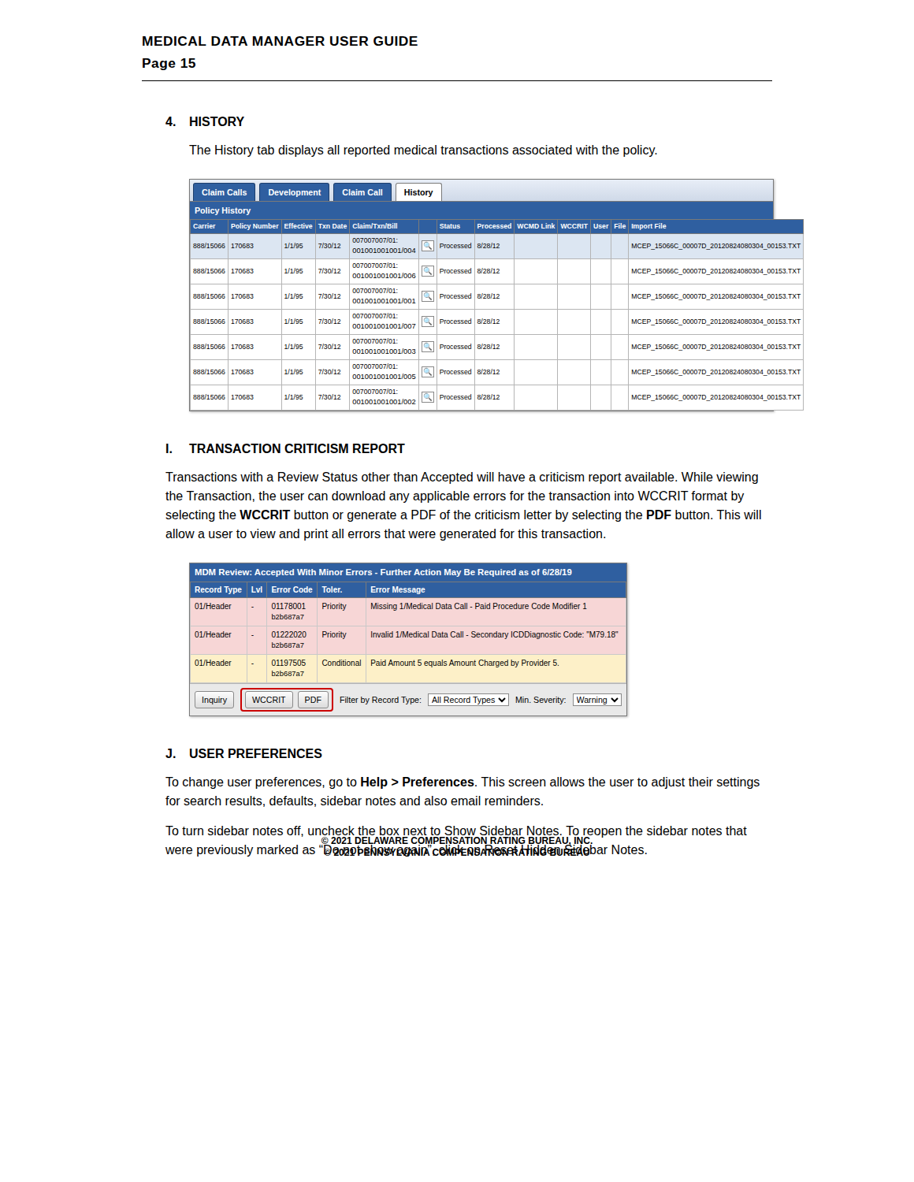MEDICAL DATA MANAGER USER GUIDE
Page 15
4. HISTORY
The History tab displays all reported medical transactions associated with the policy.
Claim Calls Development Claim Call History
Policy History
| Carrier | Policy Number | Effective | Txn Date | Claim/Txn/Bill | | Status | Processed | WCMD Link | WCCRIT | User | File | Import File |
| --- | --- | --- | --- | --- | --- | --- | --- | --- | --- | --- | --- | --- |
| 888/15066 | 170683 | 1/1/95 | 7/30/12 | 007007007/01: 001001001001/004 | 🔍 | Processed | 8/28/12 | | | | | MCEP_15066C_00007D_20120824080304_00153.TXT |
| 888/15066 | 170683 | 1/1/95 | 7/30/12 | 007007007/01: 001001001001/006 | 🔍 | Processed | 8/28/12 | | | | | MCEP_15066C_00007D_20120824080304_00153.TXT |
| 888/15066 | 170683 | 1/1/95 | 7/30/12 | 007007007/01: 001001001001/001 | 🔍 | Processed | 8/28/12 | | | | | MCEP_15066C_00007D_20120824080304_00153.TXT |
| 888/15066 | 170683 | 1/1/95 | 7/30/12 | 007007007/01: 001001001001/007 | 🔍 | Processed | 8/28/12 | | | | | MCEP_15066C_00007D_20120824080304_00153.TXT |
| 888/15066 | 170683 | 1/1/95 | 7/30/12 | 007007007/01: 001001001001/003 | 🔍 | Processed | 8/28/12 | | | | | MCEP_15066C_00007D_20120824080304_00153.TXT |
| 888/15066 | 170683 | 1/1/95 | 7/30/12 | 007007007/01: 001001001001/005 | 🔍 | Processed | 8/28/12 | | | | | MCEP_15066C_00007D_20120824080304_00153.TXT |
| 888/15066 | 170683 | 1/1/95 | 7/30/12 | 007007007/01: 001001001001/002 | 🔍 | Processed | 8/28/12 | | | | | MCEP_15066C_00007D_20120824080304_00153.TXT |
I. TRANSACTION CRITICISM REPORT
Transactions with a Review Status other than Accepted will have a criticism report available. While viewing the Transaction, the user can download any applicable errors for the transaction into WCCRIT format by selecting the WCCRIT button or generate a PDF of the criticism letter by selecting the PDF button. This will allow a user to view and print all errors that were generated for this transaction.
MDM Review: Accepted With Minor Errors - Further Action May Be Required as of 6/28/19
| Record Type | Lvl | Error Code | Toler. | Error Message |
| --- | --- | --- | --- | --- |
| 01/Header | - | 01178001 b2b687a7 | Priority | Missing 1/Medical Data Call - Paid Procedure Code Modifier 1 |
| 01/Header | - | 01222020 b2b687a7 | Priority | Invalid 1/Medical Data Call - Secondary ICDDiagnostic Code: "M79.18" |
| 01/Header | - | 01197505 b2b687a7 | Conditional | Paid Amount 5 equals Amount Charged by Provider 5. |
Inquiry WCCRIT PDF Filter by Record Type: All Record Types Min. Severity: Warning
J. USER PREFERENCES
To change user preferences, go to Help > Preferences. This screen allows the user to adjust their settings for search results, defaults, sidebar notes and also email reminders.
To turn sidebar notes off, uncheck the box next to Show Sidebar Notes. To reopen the sidebar notes that were previously marked as “Do not show again”, click on Reset Hidden Sidebar Notes.
© 2021 DELAWARE COMPENSATION RATING BUREAU, INC.
© 2021 PENNSYLVANIA COMPENSATION RATING BUREAU